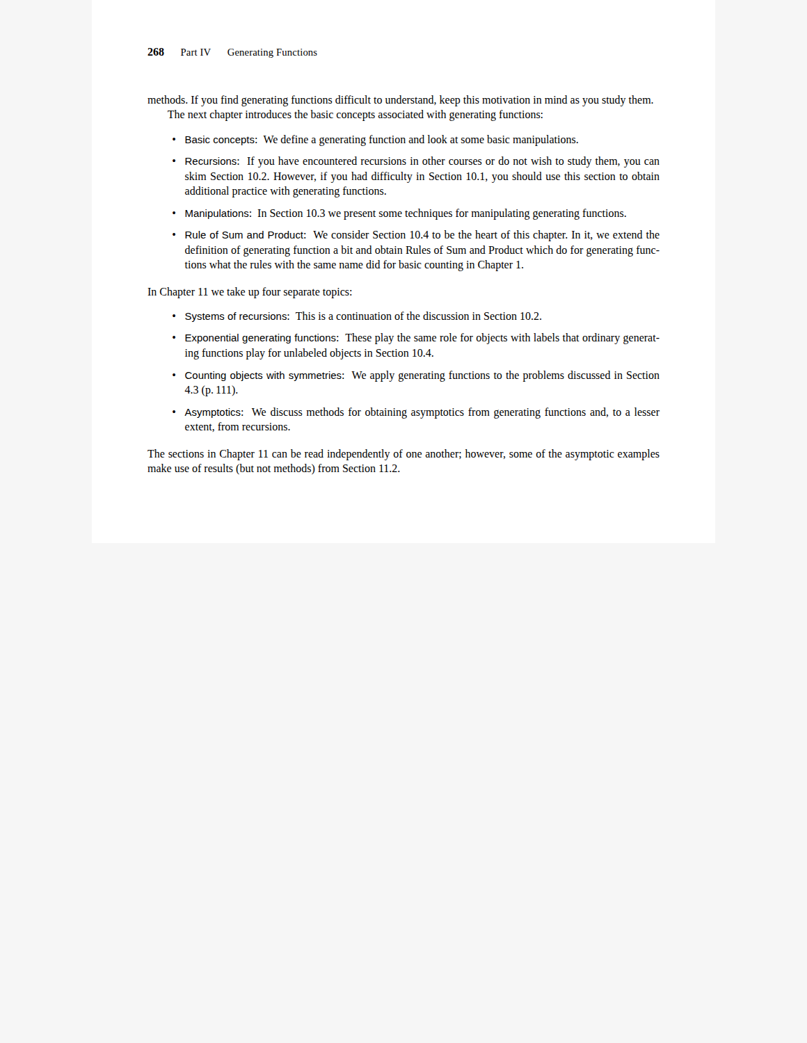268 Part IV Generating Functions
methods. If you find generating functions difficult to understand, keep this motivation in mind as you study them.
The next chapter introduces the basic concepts associated with generating functions:
Basic concepts: We define a generating function and look at some basic manipulations.
Recursions: If you have encountered recursions in other courses or do not wish to study them, you can skim Section 10.2. However, if you had difficulty in Section 10.1, you should use this section to obtain additional practice with generating functions.
Manipulations: In Section 10.3 we present some techniques for manipulating generating functions.
Rule of Sum and Product: We consider Section 10.4 to be the heart of this chapter. In it, we extend the definition of generating function a bit and obtain Rules of Sum and Product which do for generating functions what the rules with the same name did for basic counting in Chapter 1.
In Chapter 11 we take up four separate topics:
Systems of recursions: This is a continuation of the discussion in Section 10.2.
Exponential generating functions: These play the same role for objects with labels that ordinary generating functions play for unlabeled objects in Section 10.4.
Counting objects with symmetries: We apply generating functions to the problems discussed in Section 4.3 (p. 111).
Asymptotics: We discuss methods for obtaining asymptotics from generating functions and, to a lesser extent, from recursions.
The sections in Chapter 11 can be read independently of one another; however, some of the asymptotic examples make use of results (but not methods) from Section 11.2.